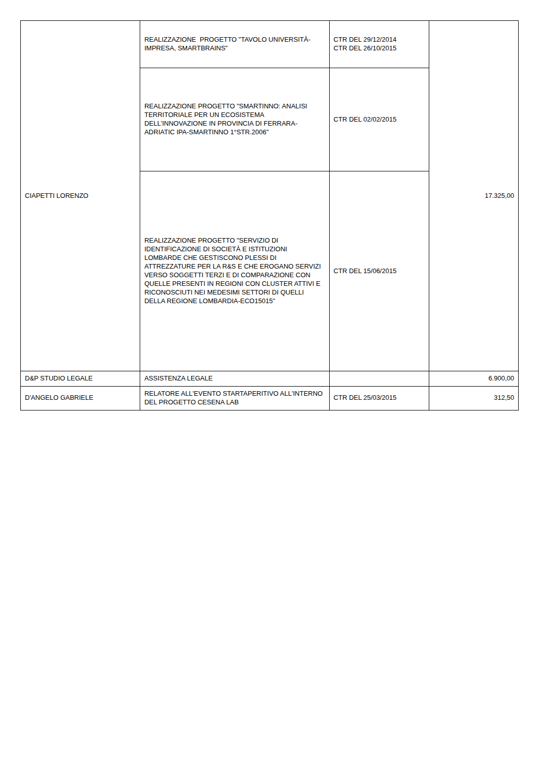| CIAPETTI LORENZO | REALIZZAZIONE PROGETTO "TAVOLO UNIVERSITÀ-IMPRESA, SMARTBRAINS" | CTR DEL 29/12/2014 CTR DEL 26/10/2015 | 17.325,00 |
| REALIZZAZIONE PROGETTO "SMARTINNO: ANALISI TERRITORIALE PER UN ECOSISTEMA DELL'INNOVAZIONE IN PROVINCIA DI FERRARA-ADRIATIC IPA-SMARTINNO 1°STR.2006" | CTR DEL 02/02/2015 |
| REALIZZAZIONE PROGETTO "SERVIZIO DI IDENTIFICAZIONE DI SOCIETÀ E ISTITUZIONI LOMBARDE CHE GESTISCONO PLESSI DI ATTREZZATURE PER LA R&S E CHE EROGANO SERVIZI VERSO SOGGETTI TERZI E DI COMPARAZIONE CON QUELLE PRESENTI IN REGIONI CON CLUSTER ATTIVI E RICONOSCIUTI NEI MEDESIMI SETTORI DI QUELLI DELLA REGIONE LOMBARDIA-ECO15015" | CTR DEL 15/06/2015 |
| D&P STUDIO LEGALE | ASSISTENZA LEGALE | | 6.900,00 |
| D'ANGELO GABRIELE | RELATORE ALL'EVENTO STARTAPERITIVO ALL'INTERNO DEL PROGETTO CESENA LAB | CTR DEL 25/03/2015 | 312,50 |